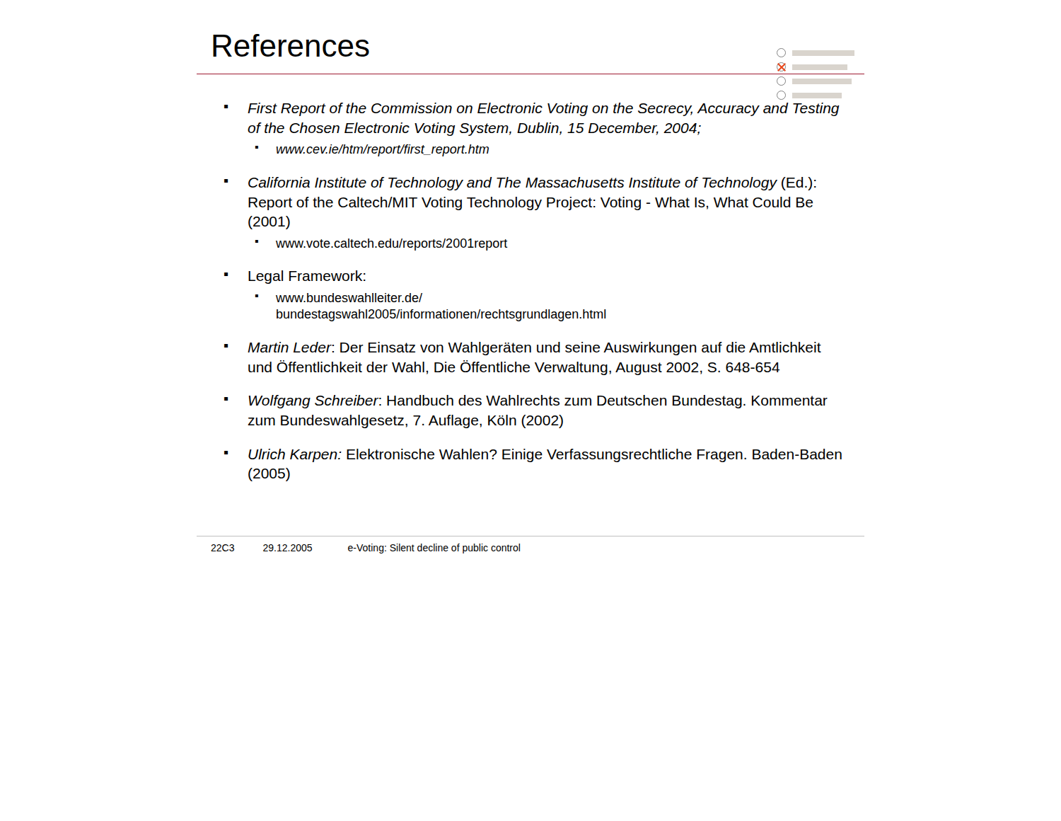References
First Report of the Commission on Electronic Voting on the Secrecy, Accuracy and Testing of the Chosen Electronic Voting System, Dublin, 15 December, 2004;
www.cev.ie/htm/report/first_report.htm
California Institute of Technology and The Massachusetts Institute of Technology (Ed.): Report of the Caltech/MIT Voting Technology Project: Voting - What Is, What Could Be (2001)
www.vote.caltech.edu/reports/2001report
Legal Framework:
www.bundeswahlleiter.de/
bundestagswahl2005/informationen/rechtsgrundlagen.html
Martin Leder: Der Einsatz von Wahlgeräten und seine Auswirkungen auf die Amtlichkeit und Öffentlichkeit der Wahl, Die Öffentliche Verwaltung, August 2002, S. 648-654
Wolfgang Schreiber: Handbuch des Wahlrechts zum Deutschen Bundestag. Kommentar zum Bundeswahlgesetz, 7. Auflage, Köln (2002)
Ulrich Karpen: Elektronische Wahlen? Einige Verfassungsrechtliche Fragen. Baden-Baden (2005)
22C3 29.12.2005 e-Voting: Silent decline of public control